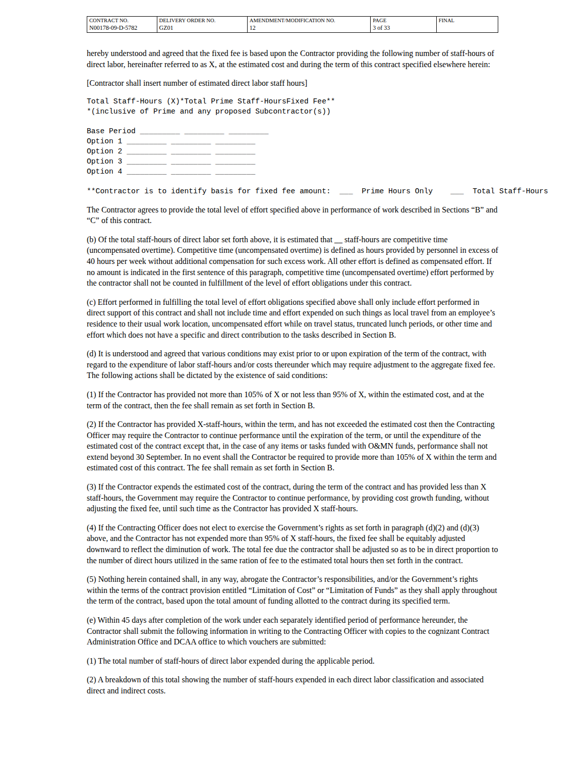| CONTRACT NO. N00178-09-D-5782 | DELIVERY ORDER NO. GZ01 | AMENDMENT/MODIFICATION NO. 12 | PAGE 3 of 33 | FINAL |
hereby understood and agreed that the fixed fee is based upon the Contractor providing the following number of staff-hours of direct labor, hereinafter referred to as X, at the estimated cost and during the term of this contract specified elsewhere herein:
[Contractor shall insert number of estimated direct labor staff hours]
Total Staff-Hours (X)*Total Prime Staff-HoursFixed Fee**
*(inclusive of Prime and any proposed Subcontractor(s))

Base Period _________ _________ _________
Option 1 _________ _________ _________
Option 2 _________ _________ _________
Option 3 _________ _________ _________
Option 4 _________ _________ _________

**Contractor is to identify basis for fixed fee amount:  ___  Prime Hours Only    ___  Total Staff-Hours
The Contractor agrees to provide the total level of effort specified above in performance of work described in Sections “B” and “C” of this contract.
(b) Of the total staff-hours of direct labor set forth above, it is estimated that __ staff-hours are competitive time (uncompensated overtime). Competitive time (uncompensated overtime) is defined as hours provided by personnel in excess of 40 hours per week without additional compensation for such excess work. All other effort is defined as compensated effort. If no amount is indicated in the first sentence of this paragraph, competitive time (uncompensated overtime) effort performed by the contractor shall not be counted in fulfillment of the level of effort obligations under this contract.
(c) Effort performed in fulfilling the total level of effort obligations specified above shall only include effort performed in direct support of this contract and shall not include time and effort expended on such things as local travel from an employee’s residence to their usual work location, uncompensated effort while on travel status, truncated lunch periods, or other time and effort which does not have a specific and direct contribution to the tasks described in Section B.
(d) It is understood and agreed that various conditions may exist prior to or upon expiration of the term of the contract, with regard to the expenditure of labor staff-hours and/or costs thereunder which may require adjustment to the aggregate fixed fee. The following actions shall be dictated by the existence of said conditions:
(1) If the Contractor has provided not more than 105% of X or not less than 95% of X, within the estimated cost, and at the term of the contract, then the fee shall remain as set forth in Section B.
(2) If the Contractor has provided X-staff-hours, within the term, and has not exceeded the estimated cost then the Contracting Officer may require the Contractor to continue performance until the expiration of the term, or until the expenditure of the estimated cost of the contract except that, in the case of any items or tasks funded with O&MN funds, performance shall not extend beyond 30 September. In no event shall the Contractor be required to provide more than 105% of X within the term and estimated cost of this contract. The fee shall remain as set forth in Section B.
(3) If the Contractor expends the estimated cost of the contract, during the term of the contract and has provided less than X staff-hours, the Government may require the Contractor to continue performance, by providing cost growth funding, without adjusting the fixed fee, until such time as the Contractor has provided X staff-hours.
(4) If the Contracting Officer does not elect to exercise the Government’s rights as set forth in paragraph (d)(2) and (d)(3) above, and the Contractor has not expended more than 95% of X staff-hours, the fixed fee shall be equitably adjusted downward to reflect the diminution of work. The total fee due the contractor shall be adjusted so as to be in direct proportion to the number of direct hours utilized in the same ration of fee to the estimated total hours then set forth in the contract.
(5) Nothing herein contained shall, in any way, abrogate the Contractor’s responsibilities, and/or the Government’s rights within the terms of the contract provision entitled “Limitation of Cost” or “Limitation of Funds” as they shall apply throughout the term of the contract, based upon the total amount of funding allotted to the contract during its specified term.
(e) Within 45 days after completion of the work under each separately identified period of performance hereunder, the Contractor shall submit the following information in writing to the Contracting Officer with copies to the cognizant Contract Administration Office and DCAA office to which vouchers are submitted:
(1) The total number of staff-hours of direct labor expended during the applicable period.
(2) A breakdown of this total showing the number of staff-hours expended in each direct labor classification and associated direct and indirect costs.